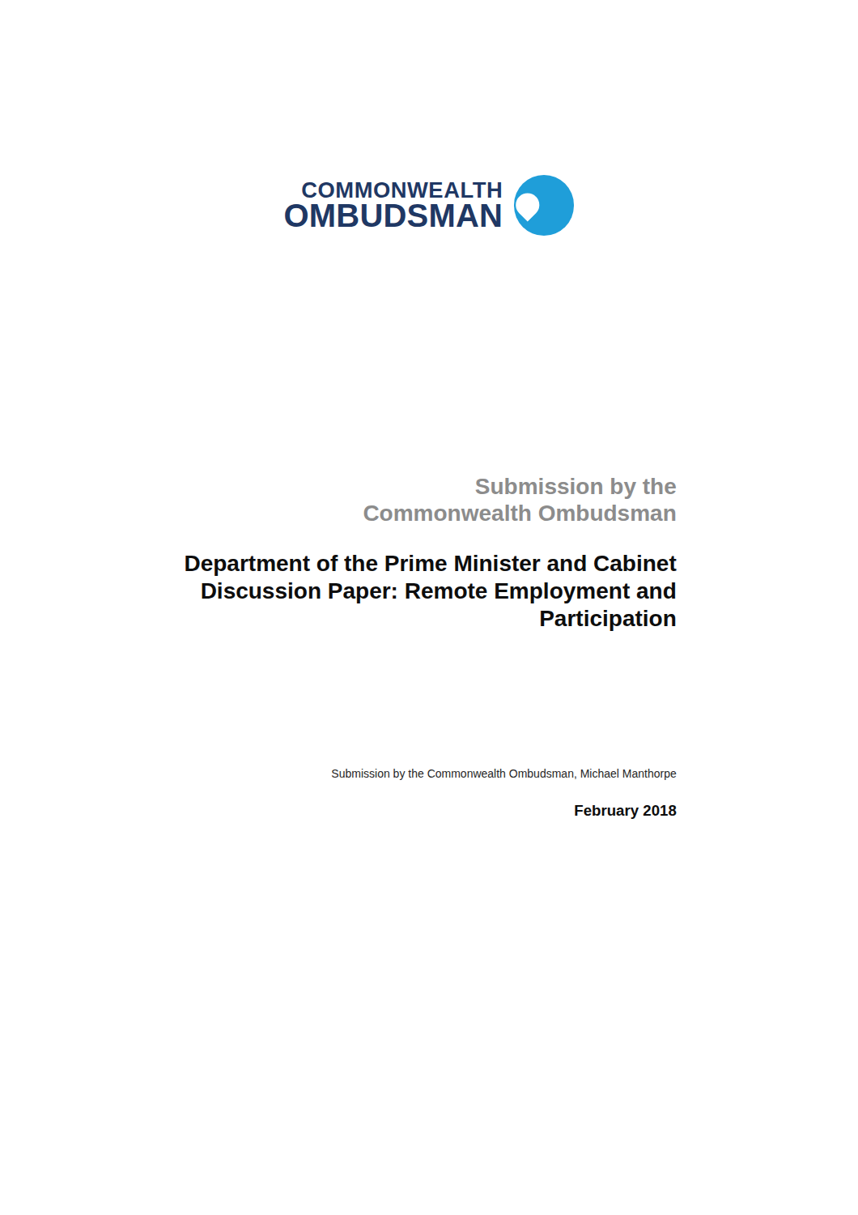COMMONWEALTH OMBUDSMAN
Submission by the
Commonwealth Ombudsman
Department of the Prime Minister and Cabinet Discussion Paper: Remote Employment and Participation
Submission by the Commonwealth Ombudsman, Michael Manthorpe
February 2018